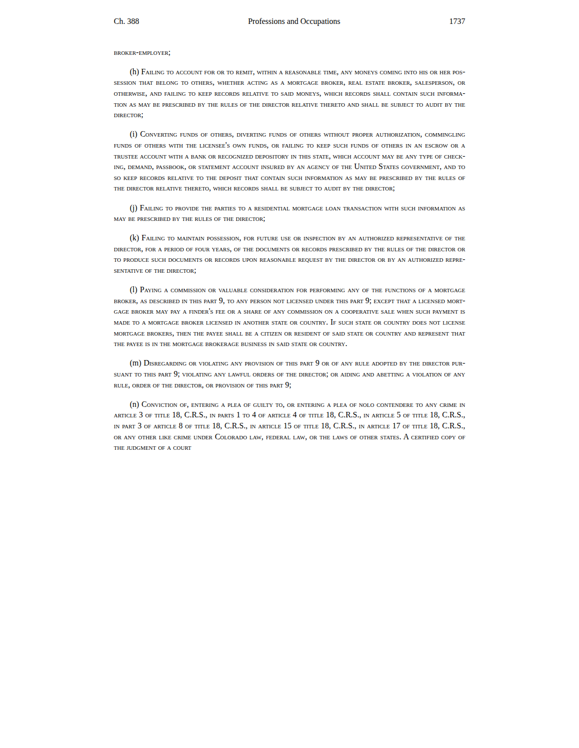Ch. 388 Professions and Occupations 1737
broker-employer;
(h) Failing to account for or to remit, within a reasonable time, any moneys coming into his or her possession that belong to others, whether acting as a mortgage broker, real estate broker, salesperson, or otherwise, and failing to keep records relative to said moneys, which records shall contain such information as may be prescribed by the rules of the director relative thereto and shall be subject to audit by the director;
(i) Converting funds of others, diverting funds of others without proper authorization, commingling funds of others with the licensee's own funds, or failing to keep such funds of others in an escrow or a trustee account with a bank or recognized depository in this state, which account may be any type of checking, demand, passbook, or statement account insured by an agency of the United States government, and to so keep records relative to the deposit that contain such information as may be prescribed by the rules of the director relative thereto, which records shall be subject to audit by the director;
(j) Failing to provide the parties to a residential mortgage loan transaction with such information as may be prescribed by the rules of the director;
(k) Failing to maintain possession, for future use or inspection by an authorized representative of the director, for a period of four years, of the documents or records prescribed by the rules of the director or to produce such documents or records upon reasonable request by the director or by an authorized representative of the director;
(l) Paying a commission or valuable consideration for performing any of the functions of a mortgage broker, as described in this part 9, to any person not licensed under this part 9; except that a licensed mortgage broker may pay a finder's fee or a share of any commission on a cooperative sale when such payment is made to a mortgage broker licensed in another state or country. If such state or country does not license mortgage brokers, then the payee shall be a citizen or resident of said state or country and represent that the payee is in the mortgage brokerage business in said state or country.
(m) Disregarding or violating any provision of this part 9 or of any rule adopted by the director pursuant to this part 9; violating any lawful orders of the director; or aiding and abetting a violation of any rule, order of the director, or provision of this part 9;
(n) Conviction of, entering a plea of guilty to, or entering a plea of nolo contendere to any crime in article 3 of title 18, C.R.S., in parts 1 to 4 of article 4 of title 18, C.R.S., in article 5 of title 18, C.R.S., in part 3 of article 8 of title 18, C.R.S., in article 15 of title 18, C.R.S., in article 17 of title 18, C.R.S., or any other like crime under Colorado law, federal law, or the laws of other states. A certified copy of the judgment of a court